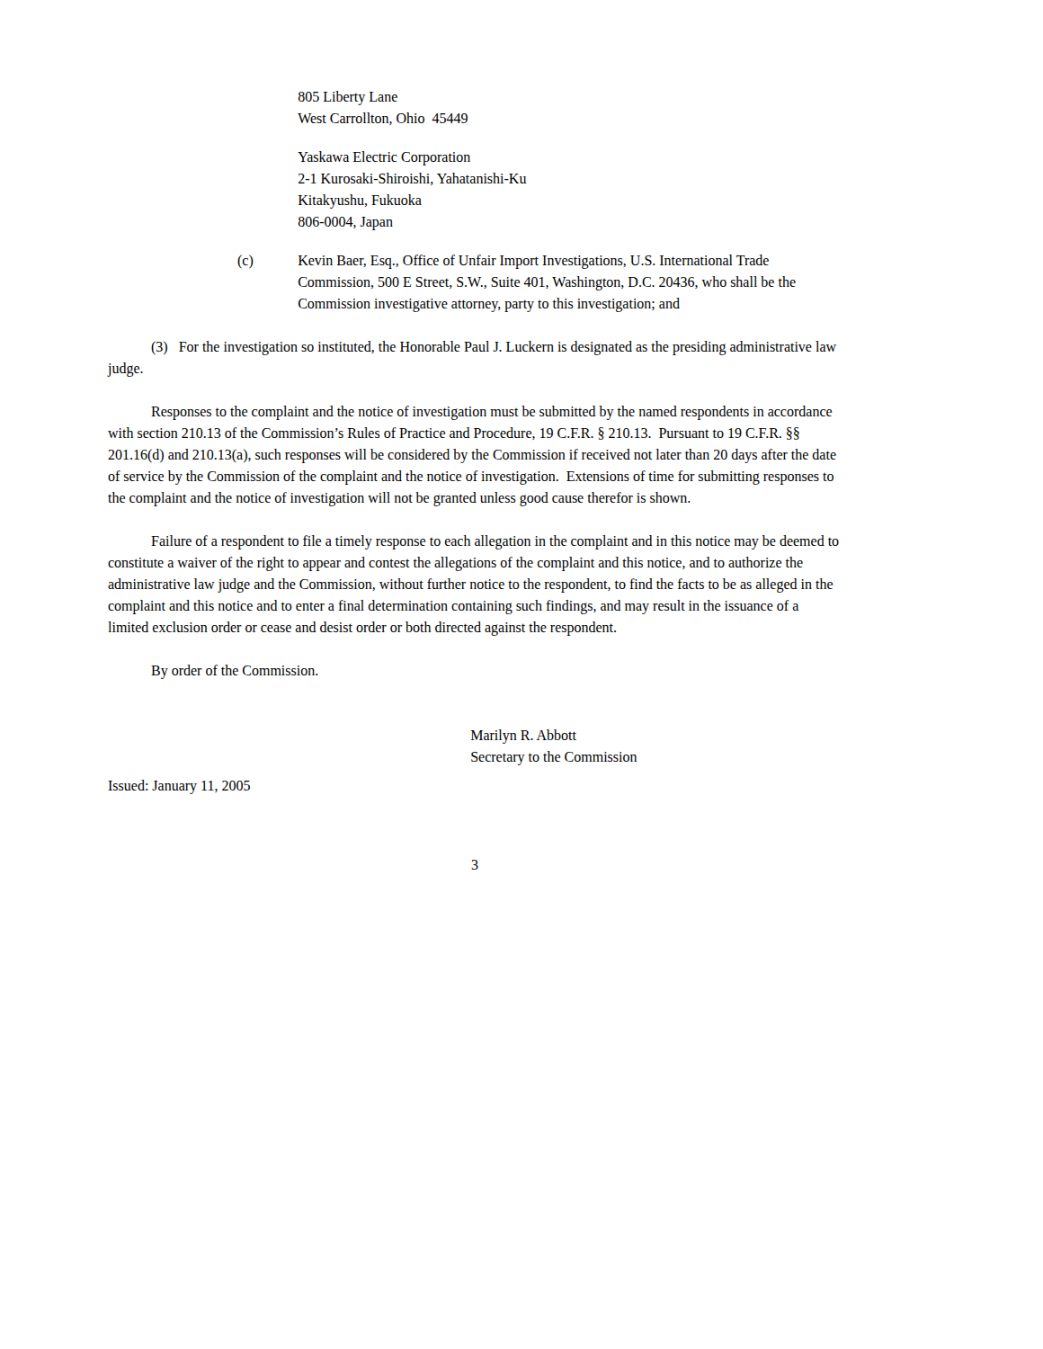805 Liberty Lane
West Carrollton, Ohio 45449
Yaskawa Electric Corporation
2-1 Kurosaki-Shiroishi, Yahatanishi-Ku
Kitakyushu, Fukuoka
806-0004, Japan
(c)
Kevin Baer, Esq., Office of Unfair Import Investigations, U.S. International Trade Commission, 500 E Street, S.W., Suite 401, Washington, D.C. 20436, who shall be the Commission investigative attorney, party to this investigation; and
(3) For the investigation so instituted, the Honorable Paul J. Luckern is designated as the presiding administrative law judge.
Responses to the complaint and the notice of investigation must be submitted by the named respondents in accordance with section 210.13 of the Commission’s Rules of Practice and Procedure, 19 C.F.R. § 210.13. Pursuant to 19 C.F.R. §§ 201.16(d) and 210.13(a), such responses will be considered by the Commission if received not later than 20 days after the date of service by the Commission of the complaint and the notice of investigation. Extensions of time for submitting responses to the complaint and the notice of investigation will not be granted unless good cause therefor is shown.
Failure of a respondent to file a timely response to each allegation in the complaint and in this notice may be deemed to constitute a waiver of the right to appear and contest the allegations of the complaint and this notice, and to authorize the administrative law judge and the Commission, without further notice to the respondent, to find the facts to be as alleged in the complaint and this notice and to enter a final determination containing such findings, and may result in the issuance of a limited exclusion order or cease and desist order or both directed against the respondent.
By order of the Commission.
Marilyn R. Abbott
Secretary to the Commission
Issued: January 11, 2005
3